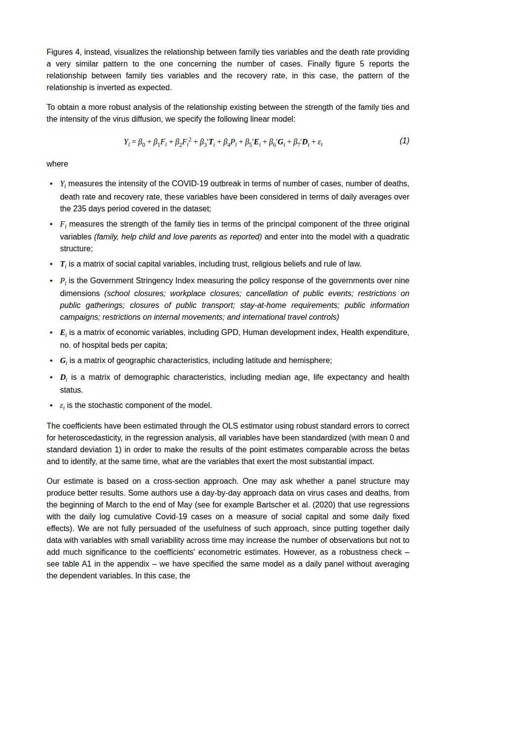Figures 4, instead, visualizes the relationship between family ties variables and the death rate providing a very similar pattern to the one concerning the number of cases. Finally figure 5 reports the relationship between family ties variables and the recovery rate, in this case, the pattern of the relationship is inverted as expected.
To obtain a more robust analysis of the relationship existing between the strength of the family ties and the intensity of the virus diffusion, we specify the following linear model:
(1) Yi = β0 + β1Fi + β2Fi2 + β3′Ti + β4Pi + β5′Ei + β6′Gi + β7′Di + εi
where
Yi measures the intensity of the COVID-19 outbreak in terms of number of cases, number of deaths, death rate and recovery rate, these variables have been considered in terms of daily averages over the 235 days period covered in the dataset;
Fi measures the strength of the family ties in terms of the principal component of the three original variables (family, help child and love parents as reported) and enter into the model with a quadratic structure;
Ti is a matrix of social capital variables, including trust, religious beliefs and rule of law.
Pi is the Government Stringency Index measuring the policy response of the governments over nine dimensions (school closures; workplace closures; cancellation of public events; restrictions on public gatherings; closures of public transport; stay-at-home requirements; public information campaigns; restrictions on internal movements; and international travel controls)
Ei is a matrix of economic variables, including GPD, Human development index, Health expenditure, no. of hospital beds per capita;
Gi is a matrix of geographic characteristics, including latitude and hemisphere;
Di is a matrix of demographic characteristics, including median age, life expectancy and health status.
εi is the stochastic component of the model.
The coefficients have been estimated through the OLS estimator using robust standard errors to correct for heteroscedasticity, in the regression analysis, all variables have been standardized (with mean 0 and standard deviation 1) in order to make the results of the point estimates comparable across the betas and to identify, at the same time, what are the variables that exert the most substantial impact.
Our estimate is based on a cross-section approach. One may ask whether a panel structure may produce better results. Some authors use a day-by-day approach data on virus cases and deaths, from the beginning of March to the end of May (see for example Bartscher et al. (2020) that use regressions with the daily log cumulative Covid-19 cases on a measure of social capital and some daily fixed effects). We are not fully persuaded of the usefulness of such approach, since putting together daily data with variables with small variability across time may increase the number of observations but not to add much significance to the coefficients' econometric estimates. However, as a robustness check – see table A1 in the appendix – we have specified the same model as a daily panel without averaging the dependent variables. In this case, the